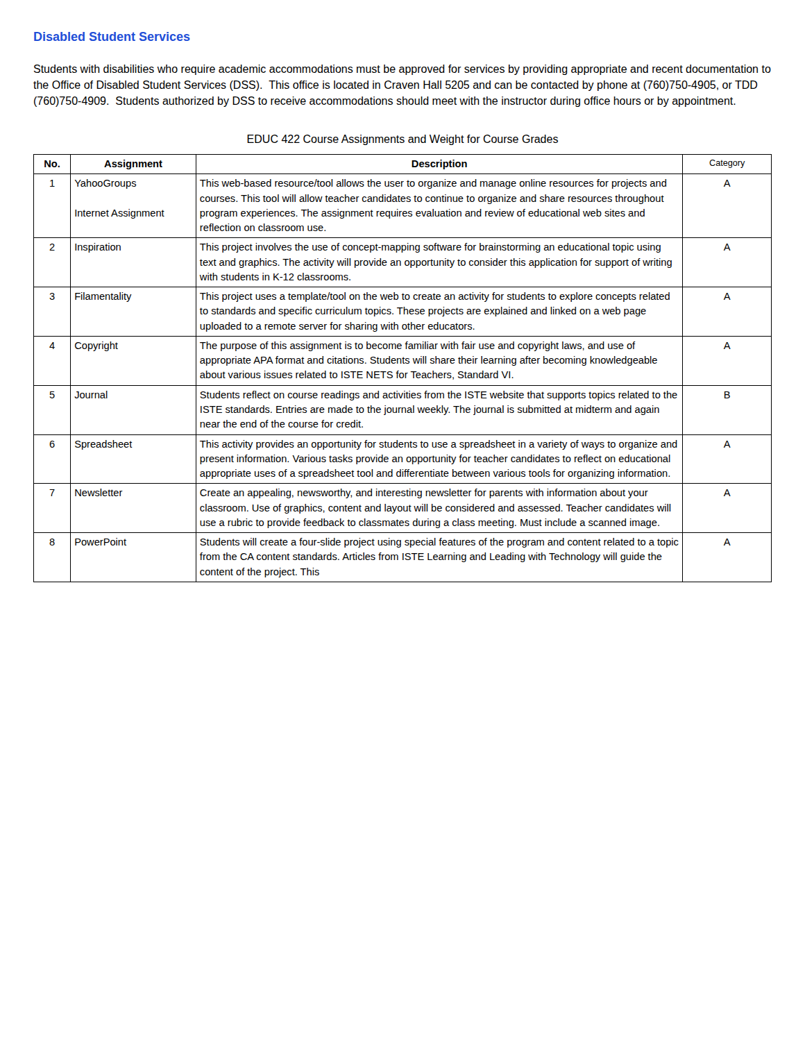Disabled Student Services
Students with disabilities who require academic accommodations must be approved for services by providing appropriate and recent documentation to the Office of Disabled Student Services (DSS). This office is located in Craven Hall 5205 and can be contacted by phone at (760)750-4905, or TDD (760)750-4909. Students authorized by DSS to receive accommodations should meet with the instructor during office hours or by appointment.
EDUC 422 Course Assignments and Weight for Course Grades
| No. | Assignment | Description | Category |
| --- | --- | --- | --- |
| 1 | YahooGroups Internet Assignment | This web-based resource/tool allows the user to organize and manage online resources for projects and courses. This tool will allow teacher candidates to continue to organize and share resources throughout program experiences. The assignment requires evaluation and review of educational web sites and reflection on classroom use. | A |
| 2 | Inspiration | This project involves the use of concept-mapping software for brainstorming an educational topic using text and graphics. The activity will provide an opportunity to consider this application for support of writing with students in K-12 classrooms. | A |
| 3 | Filamentality | This project uses a template/tool on the web to create an activity for students to explore concepts related to standards and specific curriculum topics. These projects are explained and linked on a web page uploaded to a remote server for sharing with other educators. | A |
| 4 | Copyright | The purpose of this assignment is to become familiar with fair use and copyright laws, and use of appropriate APA format and citations. Students will share their learning after becoming knowledgeable about various issues related to ISTE NETS for Teachers, Standard VI. | A |
| 5 | Journal | Students reflect on course readings and activities from the ISTE website that supports topics related to the ISTE standards. Entries are made to the journal weekly. The journal is submitted at midterm and again near the end of the course for credit. | B |
| 6 | Spreadsheet | This activity provides an opportunity for students to use a spreadsheet in a variety of ways to organize and present information. Various tasks provide an opportunity for teacher candidates to reflect on educational appropriate uses of a spreadsheet tool and differentiate between various tools for organizing information. | A |
| 7 | Newsletter | Create an appealing, newsworthy, and interesting newsletter for parents with information about your classroom. Use of graphics, content and layout will be considered and assessed. Teacher candidates will use a rubric to provide feedback to classmates during a class meeting. Must include a scanned image. | A |
| 8 | PowerPoint | Students will create a four-slide project using special features of the program and content related to a topic from the CA content standards. Articles from ISTE Learning and Leading with Technology will guide the content of the project. This | A |